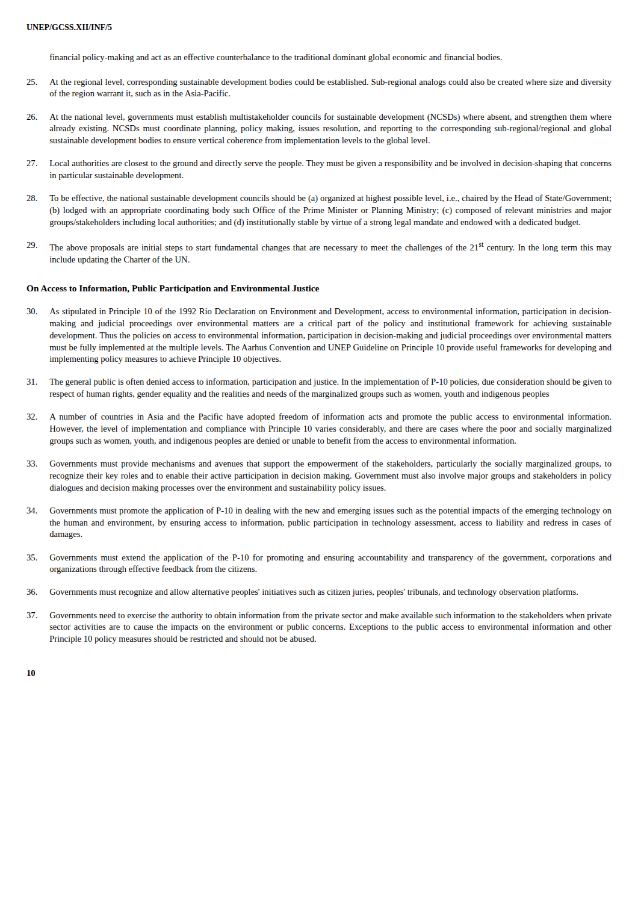UNEP/GCSS.XII/INF/5
financial policy-making and act as an effective counterbalance to the traditional dominant global economic and financial bodies.
25. At the regional level, corresponding sustainable development bodies could be established. Sub-regional analogs could also be created where size and diversity of the region warrant it, such as in the Asia-Pacific.
26. At the national level, governments must establish multistakeholder councils for sustainable development (NCSDs) where absent, and strengthen them where already existing. NCSDs must coordinate planning, policy making, issues resolution, and reporting to the corresponding sub-regional/regional and global sustainable development bodies to ensure vertical coherence from implementation levels to the global level.
27. Local authorities are closest to the ground and directly serve the people. They must be given a responsibility and be involved in decision-shaping that concerns in particular sustainable development.
28. To be effective, the national sustainable development councils should be (a) organized at highest possible level, i.e., chaired by the Head of State/Government; (b) lodged with an appropriate coordinating body such Office of the Prime Minister or Planning Ministry; (c) composed of relevant ministries and major groups/stakeholders including local authorities; and (d) institutionally stable by virtue of a strong legal mandate and endowed with a dedicated budget.
29. The above proposals are initial steps to start fundamental changes that are necessary to meet the challenges of the 21st century. In the long term this may include updating the Charter of the UN.
On Access to Information, Public Participation and Environmental Justice
30. As stipulated in Principle 10 of the 1992 Rio Declaration on Environment and Development, access to environmental information, participation in decision-making and judicial proceedings over environmental matters are a critical part of the policy and institutional framework for achieving sustainable development. Thus the policies on access to environmental information, participation in decision-making and judicial proceedings over environmental matters must be fully implemented at the multiple levels. The Aarhus Convention and UNEP Guideline on Principle 10 provide useful frameworks for developing and implementing policy measures to achieve Principle 10 objectives.
31. The general public is often denied access to information, participation and justice. In the implementation of P-10 policies, due consideration should be given to respect of human rights, gender equality and the realities and needs of the marginalized groups such as women, youth and indigenous peoples
32. A number of countries in Asia and the Pacific have adopted freedom of information acts and promote the public access to environmental information. However, the level of implementation and compliance with Principle 10 varies considerably, and there are cases where the poor and socially marginalized groups such as women, youth, and indigenous peoples are denied or unable to benefit from the access to environmental information.
33. Governments must provide mechanisms and avenues that support the empowerment of the stakeholders, particularly the socially marginalized groups, to recognize their key roles and to enable their active participation in decision making. Government must also involve major groups and stakeholders in policy dialogues and decision making processes over the environment and sustainability policy issues.
34. Governments must promote the application of P-10 in dealing with the new and emerging issues such as the potential impacts of the emerging technology on the human and environment, by ensuring access to information, public participation in technology assessment, access to liability and redress in cases of damages.
35. Governments must extend the application of the P-10 for promoting and ensuring accountability and transparency of the government, corporations and organizations through effective feedback from the citizens.
36. Governments must recognize and allow alternative peoples' initiatives such as citizen juries, peoples' tribunals, and technology observation platforms.
37. Governments need to exercise the authority to obtain information from the private sector and make available such information to the stakeholders when private sector activities are to cause the impacts on the environment or public concerns. Exceptions to the public access to environmental information and other Principle 10 policy measures should be restricted and should not be abused.
10